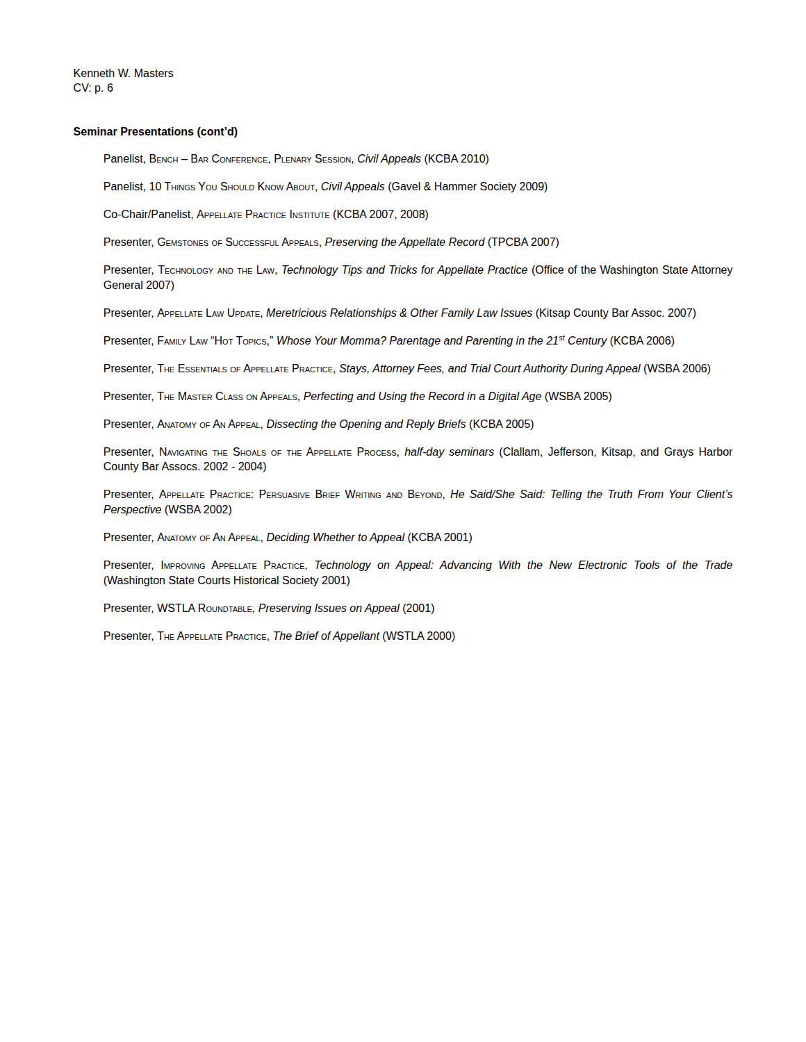Kenneth W. Masters
CV: p. 6
Seminar Presentations (cont’d)
Panelist, Bench – Bar Conference, Plenary Session, Civil Appeals (KCBA 2010)
Panelist, 10 Things You Should Know About, Civil Appeals (Gavel & Hammer Society 2009)
Co-Chair/Panelist, Appellate Practice Institute (KCBA 2007, 2008)
Presenter, Gemstones of Successful Appeals, Preserving the Appellate Record (TPCBA 2007)
Presenter, Technology and the Law, Technology Tips and Tricks for Appellate Practice (Office of the Washington State Attorney General 2007)
Presenter, Appellate Law Update, Meretricious Relationships & Other Family Law Issues (Kitsap County Bar Assoc. 2007)
Presenter, Family Law “Hot Topics,” Whose Your Momma? Parentage and Parenting in the 21st Century (KCBA 2006)
Presenter, The Essentials of Appellate Practice, Stays, Attorney Fees, and Trial Court Authority During Appeal (WSBA 2006)
Presenter, The Master Class on Appeals, Perfecting and Using the Record in a Digital Age (WSBA 2005)
Presenter, Anatomy of An Appeal, Dissecting the Opening and Reply Briefs (KCBA 2005)
Presenter, Navigating the Shoals of the Appellate Process, half-day seminars (Clallam, Jefferson, Kitsap, and Grays Harbor County Bar Assocs. 2002 - 2004)
Presenter, Appellate Practice: Persuasive Brief Writing and Beyond, He Said/She Said: Telling the Truth From Your Client’s Perspective (WSBA 2002)
Presenter, Anatomy of An Appeal, Deciding Whether to Appeal (KCBA 2001)
Presenter, Improving Appellate Practice, Technology on Appeal: Advancing With the New Electronic Tools of the Trade (Washington State Courts Historical Society 2001)
Presenter, WSTLA Roundtable, Preserving Issues on Appeal (2001)
Presenter, The Appellate Practice, The Brief of Appellant (WSTLA 2000)